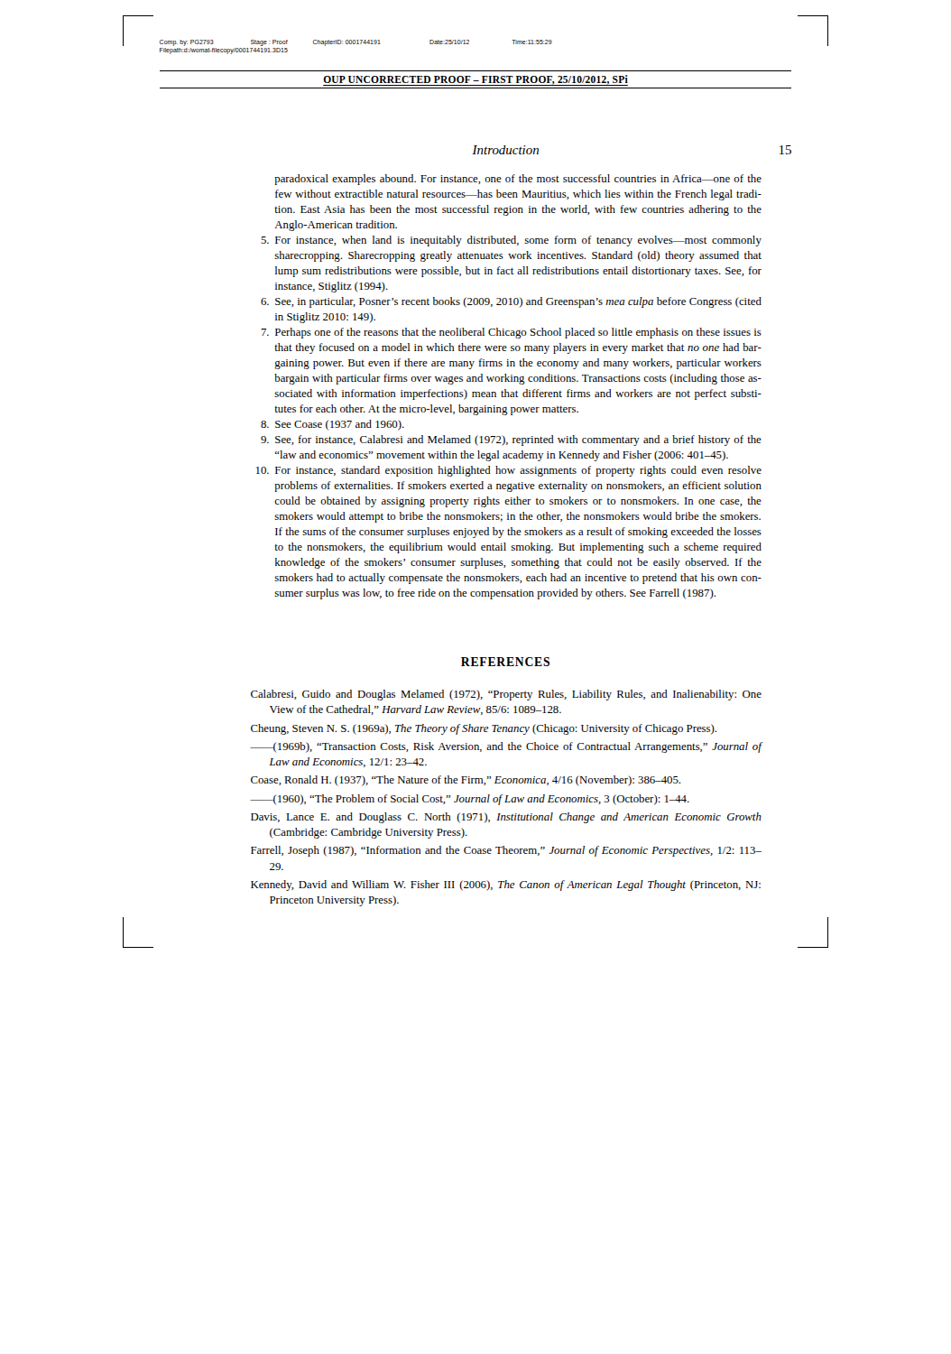Comp. by: PG2793 Stage : Proof ChapterID: 0001744191 Date:25/10/12 Time:11:55:29
Filepath:d:/womat-filecopy/0001744191.3D15
OUP UNCORRECTED PROOF – FIRST PROOF, 25/10/2012, SPi
Introduction 15
paradoxical examples abound. For instance, one of the most successful countries in Africa—one of the few without extractible natural resources—has been Mauritius, which lies within the French legal tradition. East Asia has been the most successful region in the world, with few countries adhering to the Anglo-American tradition.
5. For instance, when land is inequitably distributed, some form of tenancy evolves—most commonly sharecropping. Sharecropping greatly attenuates work incentives. Standard (old) theory assumed that lump sum redistributions were possible, but in fact all redistributions entail distortionary taxes. See, for instance, Stiglitz (1994).
6. See, in particular, Posner’s recent books (2009, 2010) and Greenspan’s mea culpa before Congress (cited in Stiglitz 2010: 149).
7. Perhaps one of the reasons that the neoliberal Chicago School placed so little emphasis on these issues is that they focused on a model in which there were so many players in every market that no one had bargaining power. But even if there are many firms in the economy and many workers, particular workers bargain with particular firms over wages and working conditions. Transactions costs (including those associated with information imperfections) mean that different firms and workers are not perfect substitutes for each other. At the micro-level, bargaining power matters.
8. See Coase (1937 and 1960).
9. See, for instance, Calabresi and Melamed (1972), reprinted with commentary and a brief history of the “law and economics” movement within the legal academy in Kennedy and Fisher (2006: 401–45).
10. For instance, standard exposition highlighted how assignments of property rights could even resolve problems of externalities. If smokers exerted a negative externality on nonsmokers, an efficient solution could be obtained by assigning property rights either to smokers or to nonsmokers. In one case, the smokers would attempt to bribe the nonsmokers; in the other, the nonsmokers would bribe the smokers. If the sums of the consumer surpluses enjoyed by the smokers as a result of smoking exceeded the losses to the nonsmokers, the equilibrium would entail smoking. But implementing such a scheme required knowledge of the smokers’ consumer surpluses, something that could not be easily observed. If the smokers had to actually compensate the nonsmokers, each had an incentive to pretend that his own consumer surplus was low, to free ride on the compensation provided by others. See Farrell (1987).
REFERENCES
Calabresi, Guido and Douglas Melamed (1972), “Property Rules, Liability Rules, and Inalienability: One View of the Cathedral,” Harvard Law Review, 85/6: 1089–128.
Cheung, Steven N. S. (1969a), The Theory of Share Tenancy (Chicago: University of Chicago Press).
——(1969b), “Transaction Costs, Risk Aversion, and the Choice of Contractual Arrangements,” Journal of Law and Economics, 12/1: 23–42.
Coase, Ronald H. (1937), “The Nature of the Firm,” Economica, 4/16 (November): 386–405.
——(1960), “The Problem of Social Cost,” Journal of Law and Economics, 3 (October): 1–44.
Davis, Lance E. and Douglass C. North (1971), Institutional Change and American Economic Growth (Cambridge: Cambridge University Press).
Farrell, Joseph (1987), “Information and the Coase Theorem,” Journal of Economic Perspectives, 1/2: 113–29.
Kennedy, David and William W. Fisher III (2006), The Canon of American Legal Thought (Princeton, NJ: Princeton University Press).